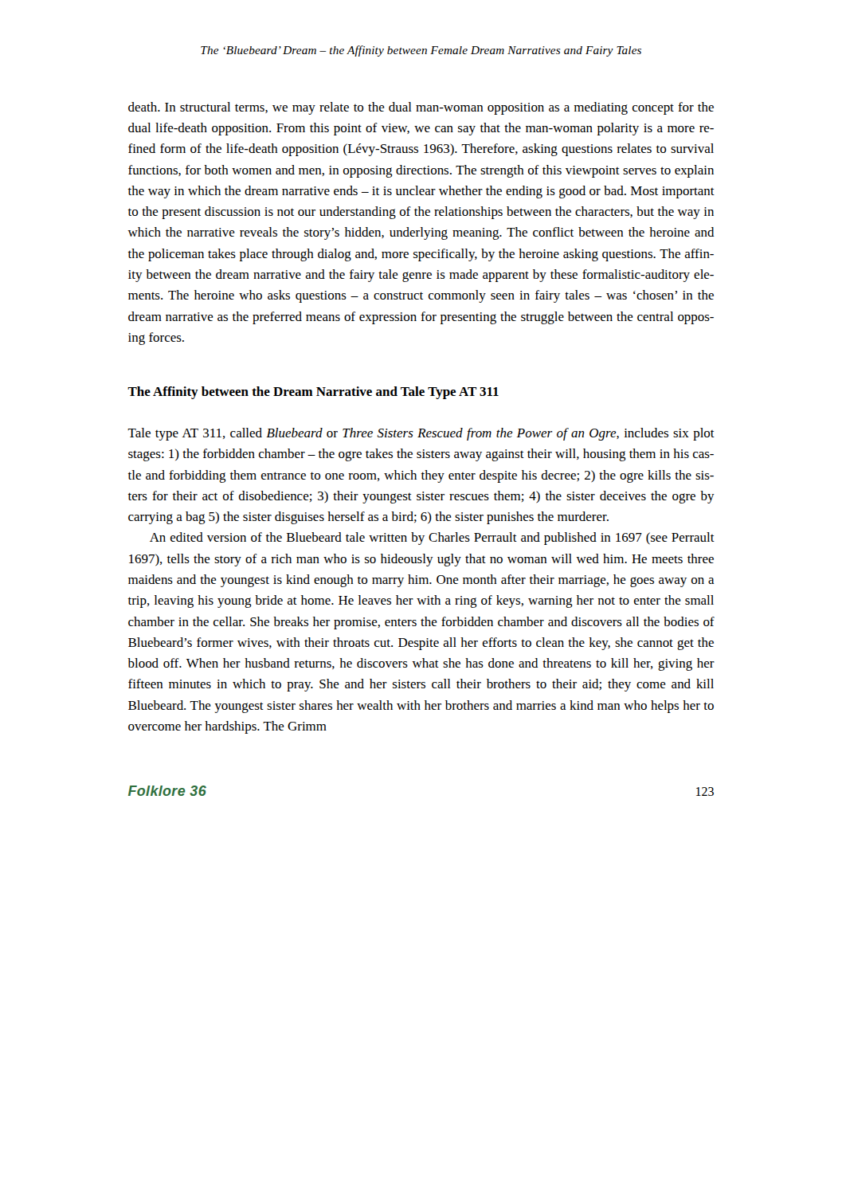The ‘Bluebeard’ Dream – the Affinity between Female Dream Narratives and Fairy Tales
death. In structural terms, we may relate to the dual man-woman opposition as a mediating concept for the dual life-death opposition. From this point of view, we can say that the man-woman polarity is a more refined form of the life-death opposition (Lévy-Strauss 1963). Therefore, asking questions relates to survival functions, for both women and men, in opposing directions. The strength of this viewpoint serves to explain the way in which the dream narrative ends – it is unclear whether the ending is good or bad. Most important to the present discussion is not our understanding of the relationships between the characters, but the way in which the narrative reveals the story’s hidden, underlying meaning. The conflict between the heroine and the policeman takes place through dialog and, more specifically, by the heroine asking questions. The affinity between the dream narrative and the fairy tale genre is made apparent by these formalistic-auditory elements. The heroine who asks questions – a construct commonly seen in fairy tales – was ‘chosen’ in the dream narrative as the preferred means of expression for presenting the struggle between the central opposing forces.
The Affinity between the Dream Narrative and Tale Type AT 311
Tale type AT 311, called Bluebeard or Three Sisters Rescued from the Power of an Ogre, includes six plot stages: 1) the forbidden chamber – the ogre takes the sisters away against their will, housing them in his castle and forbidding them entrance to one room, which they enter despite his decree; 2) the ogre kills the sisters for their act of disobedience; 3) their youngest sister rescues them; 4) the sister deceives the ogre by carrying a bag 5) the sister disguises herself as a bird; 6) the sister punishes the murderer.
An edited version of the Bluebeard tale written by Charles Perrault and published in 1697 (see Perrault 1697), tells the story of a rich man who is so hideously ugly that no woman will wed him. He meets three maidens and the youngest is kind enough to marry him. One month after their marriage, he goes away on a trip, leaving his young bride at home. He leaves her with a ring of keys, warning her not to enter the small chamber in the cellar. She breaks her promise, enters the forbidden chamber and discovers all the bodies of Bluebeard’s former wives, with their throats cut. Despite all her efforts to clean the key, she cannot get the blood off. When her husband returns, he discovers what she has done and threatens to kill her, giving her fifteen minutes in which to pray. She and her sisters call their brothers to their aid; they come and kill Bluebeard. The youngest sister shares her wealth with her brothers and marries a kind man who helps her to overcome her hardships. The Grimm
Folklore 36 123